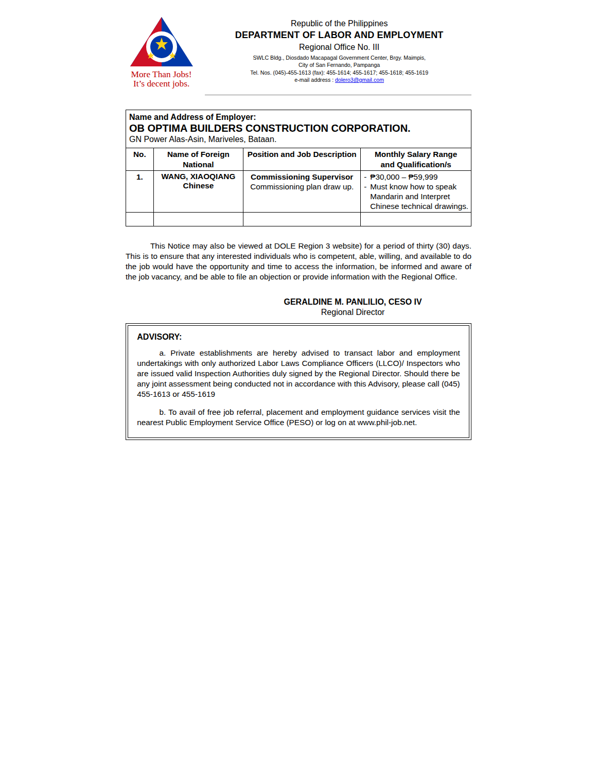More Than Jobs!It’s decent jobs.
Republic of the Philippines
DEPARTMENT OF LABOR AND EMPLOYMENT
Regional Office No. III
SWLC Bldg., Diosdado Macapagal Government Center, Brgy. Maimpis,
City of San Fernando, Pampanga
Tel. Nos. (045)-455-1613 (fax): 455-1614; 455-1617; 455-1618; 455-1619
e-mail address : dolero3@gmail.com
| Name and Address of Employer: OB OPTIMA BUILDERS CONSTRUCTION CORPORATION. GN Power Alas-Asin, Mariveles, Bataan. |
| No. | Name of Foreign National | Position and Job Description | Monthly Salary Range and Qualification/s |
| 1. | WANG, XIAOQIANG Chinese | Commissioning Supervisor Commissioning plan draw up. | ₱30,000 – ₱59,999 Must know how to speak Mandarin and Interpret Chinese technical drawings. |
This Notice may also be viewed at DOLE Region 3 website) for a period of thirty (30) days. This is to ensure that any interested individuals who is competent, able, willing, and available to do the job would have the opportunity and time to access the information, be informed and aware of the job vacancy, and be able to file an objection or provide information with the Regional Office.
GERALDINE M. PANLILIO, CESO IV
Regional Director
ADVISORY:
a. Private establishments are hereby advised to transact labor and employment undertakings with only authorized Labor Laws Compliance Officers (LLCO)/ Inspectors who are issued valid Inspection Authorities duly signed by the Regional Director. Should there be any joint assessment being conducted not in accordance with this Advisory, please call (045) 455-1613 or 455-1619
b. To avail of free job referral, placement and employment guidance services visit the nearest Public Employment Service Office (PESO) or log on at www.phil-job.net.